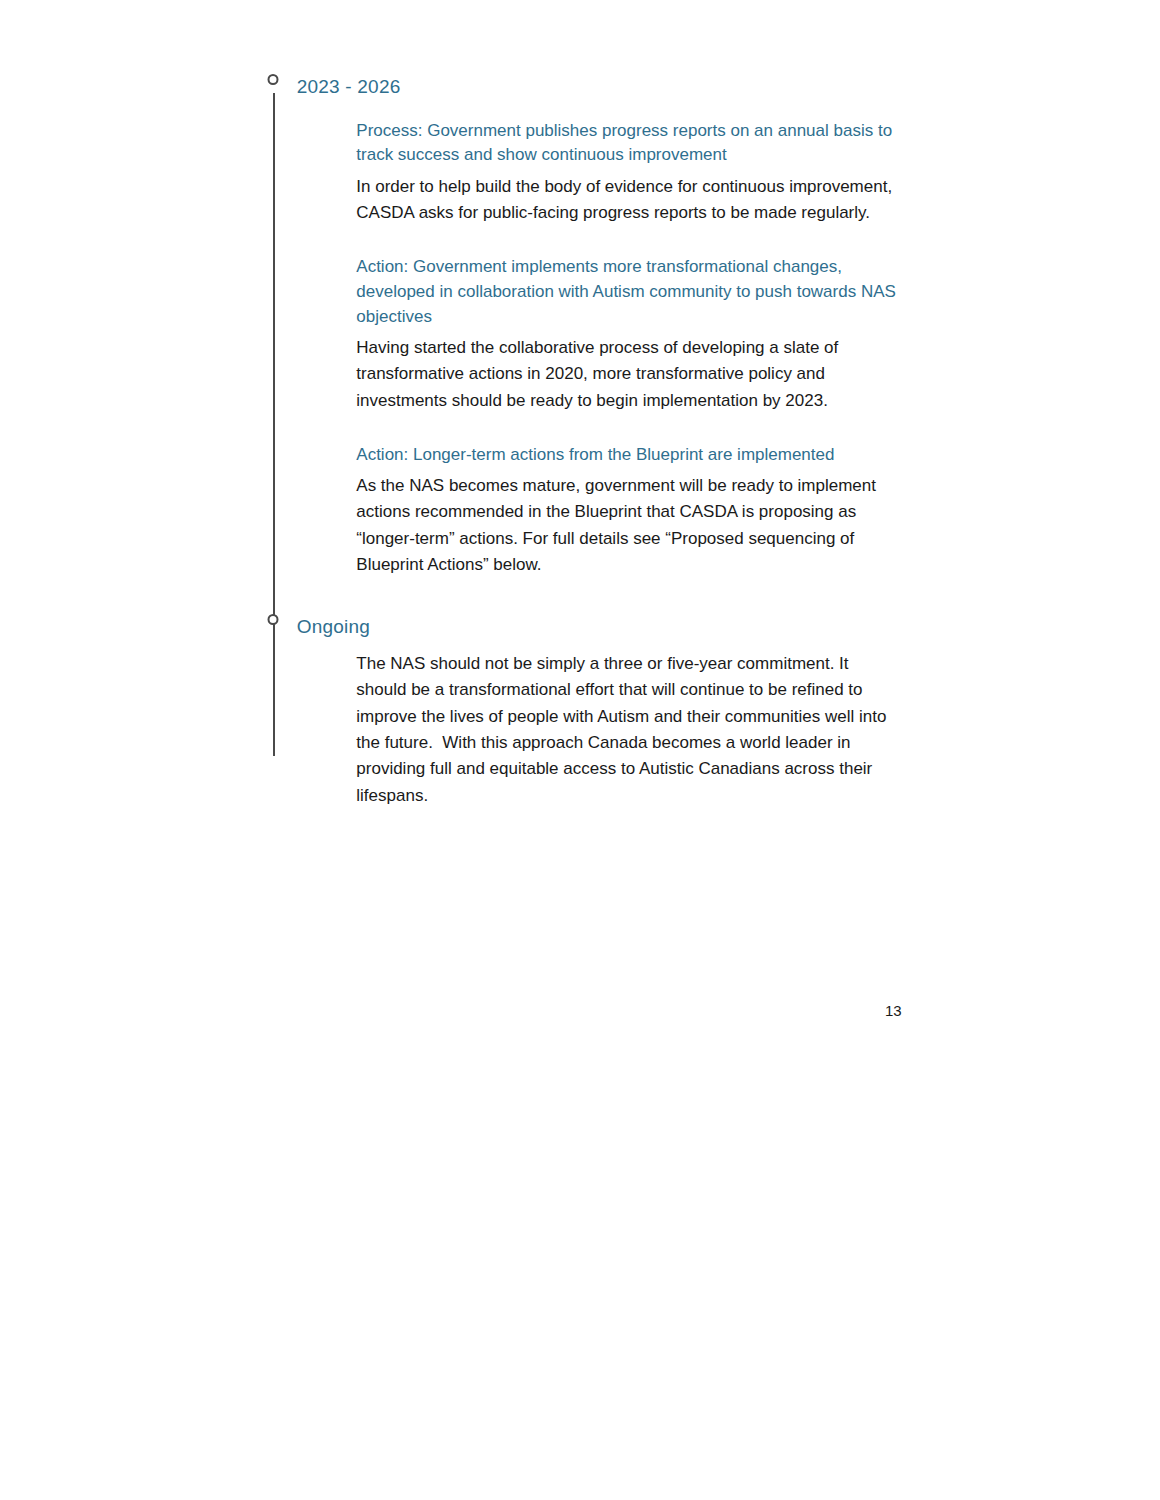2023 - 2026
Process: Government publishes progress reports on an annual basis to track success and show continuous improvement
In order to help build the body of evidence for continuous improvement, CASDA asks for public-facing progress reports to be made regularly.
Action: Government implements more transformational changes, developed in collaboration with Autism community to push towards NAS objectives
Having started the collaborative process of developing a slate of transformative actions in 2020, more transformative policy and investments should be ready to begin implementation by 2023.
Action: Longer-term actions from the Blueprint are implemented
As the NAS becomes mature, government will be ready to implement actions recommended in the Blueprint that CASDA is proposing as “longer-term” actions. For full details see “Proposed sequencing of Blueprint Actions” below.
Ongoing
The NAS should not be simply a three or five-year commitment. It should be a transformational effort that will continue to be refined to improve the lives of people with Autism and their communities well into the future. With this approach Canada becomes a world leader in providing full and equitable access to Autistic Canadians across their lifespans.
13